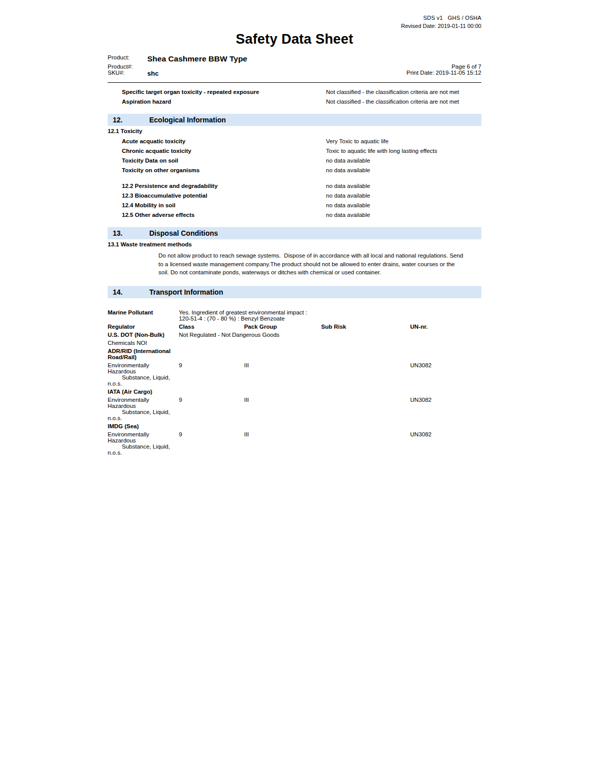SDS v1 GHS / OSHA
Revised Date: 2019-01-11 00:00
Safety Data Sheet
| Product: | Shea Cashmere BBW Type | |
| Product#: | | Page 6 of 7 |
| SKU#: | shc | Print Date: 2019-11-05 15:12 |
Specific target organ toxicity - repeated exposure
Not classified - the classification criteria are not met
Aspiration hazard
Not classified - the classification criteria are not met
12. Ecological Information
12.1 Toxicity
Acute acquatic toxicity
Very Toxic to aquatic life
Chronic acquatic toxicity
Toxic to aquatic life with long lasting effects
Toxicity Data on soil
no data available
Toxicity on other organisms
no data available
12.2 Persistence and degradability
no data available
12.3 Bioaccumulative potential
no data available
12.4 Mobility in soil
no data available
12.5 Other adverse effects
no data available
13. Disposal Conditions
13.1 Waste treatment methods
Do not allow product to reach sewage systems. Dispose of in accordance with all local and national regulations. Send to a licensed waste management company.The product should not be allowed to enter drains, water courses or the soil. Do not contaminate ponds, waterways or ditches with chemical or used container.
14. Transport Information
| Marine Pollutant | Yes. Ingredient of greatest environmental impact : 120-51-4 : (70 - 80 %) : Benzyl Benzoate |
| Regulator | Class | Pack Group | Sub Risk | UN-nr. |
| U.S. DOT (Non-Bulk) | Not Regulated - Not Dangerous Goods |
| Chemicals NOI | | | | |
| ADR/RID (International Road/Rail) | | | | |
| Environmentally Hazardous Substance, Liquid, n.o.s. | 9 | III | | UN3082 |
| IATA (Air Cargo) | | | | |
| Environmentally Hazardous Substance, Liquid, n.o.s. | 9 | III | | UN3082 |
| IMDG (Sea) | | | | |
| Environmentally Hazardous Substance, Liquid, n.o.s. | 9 | III | | UN3082 |